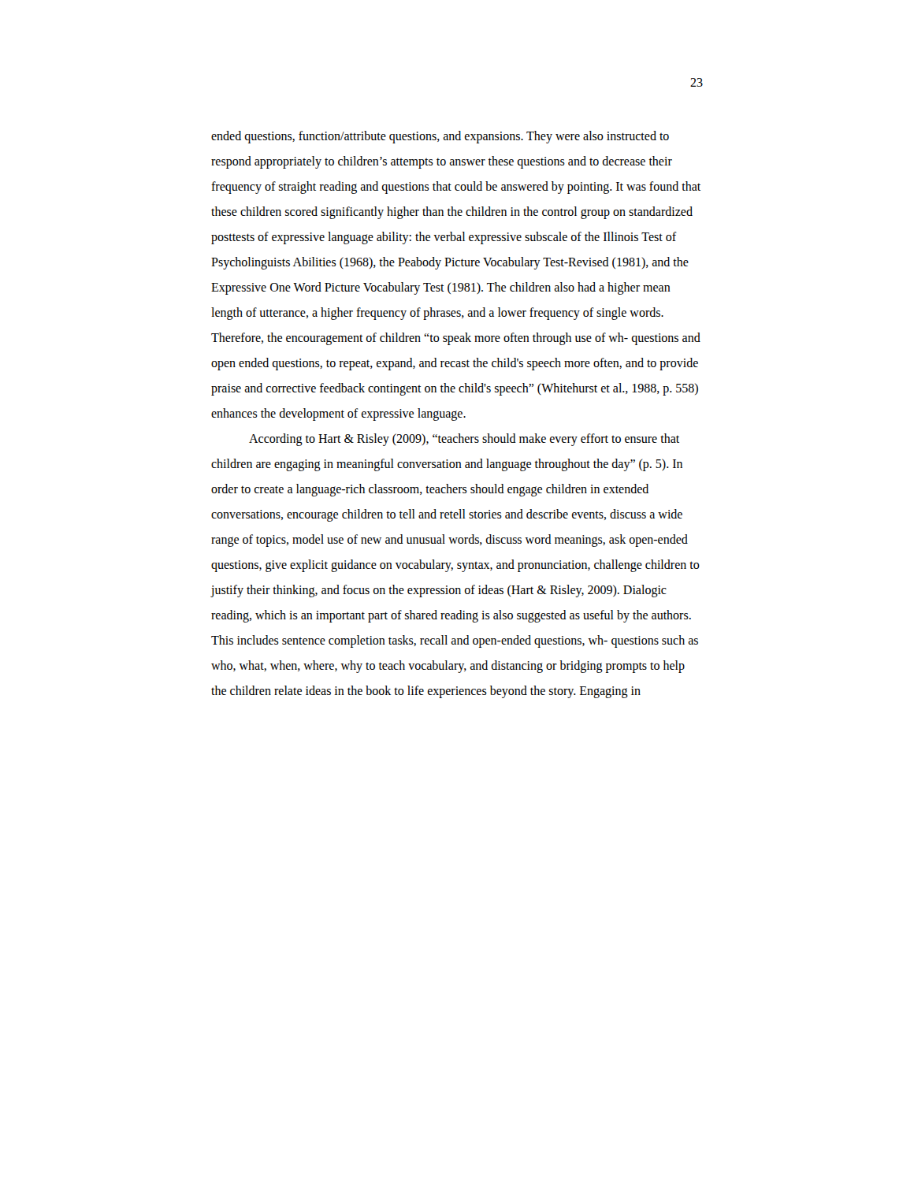23
ended questions, function/attribute questions, and expansions. They were also instructed to respond appropriately to children’s attempts to answer these questions and to decrease their frequency of straight reading and questions that could be answered by pointing. It was found that these children scored significantly higher than the children in the control group on standardized posttests of expressive language ability: the verbal expressive subscale of the Illinois Test of Psycholinguists Abilities (1968), the Peabody Picture Vocabulary Test-Revised (1981), and the Expressive One Word Picture Vocabulary Test (1981). The children also had a higher mean length of utterance, a higher frequency of phrases, and a lower frequency of single words. Therefore, the encouragement of children “to speak more often through use of wh- questions and open ended questions, to repeat, expand, and recast the child's speech more often, and to provide praise and corrective feedback contingent on the child's speech” (Whitehurst et al., 1988, p. 558) enhances the development of expressive language.
According to Hart & Risley (2009), “teachers should make every effort to ensure that children are engaging in meaningful conversation and language throughout the day” (p. 5). In order to create a language-rich classroom, teachers should engage children in extended conversations, encourage children to tell and retell stories and describe events, discuss a wide range of topics, model use of new and unusual words, discuss word meanings, ask open-ended questions, give explicit guidance on vocabulary, syntax, and pronunciation, challenge children to justify their thinking, and focus on the expression of ideas (Hart & Risley, 2009). Dialogic reading, which is an important part of shared reading is also suggested as useful by the authors. This includes sentence completion tasks, recall and open-ended questions, wh- questions such as who, what, when, where, why to teach vocabulary, and distancing or bridging prompts to help the children relate ideas in the book to life experiences beyond the story. Engaging in